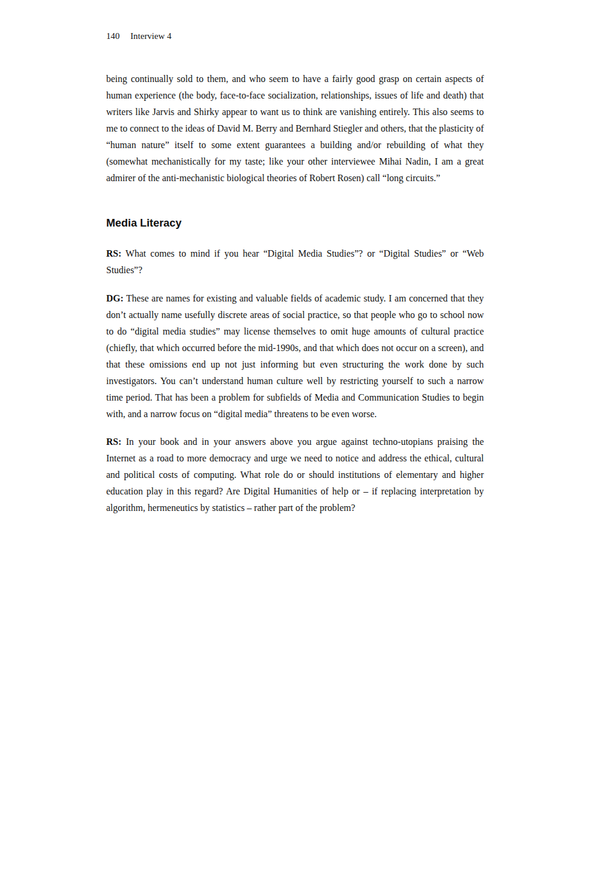140 Interview 4
being continually sold to them, and who seem to have a fairly good grasp on certain aspects of human experience (the body, face-to-face socialization, relationships, issues of life and death) that writers like Jarvis and Shirky appear to want us to think are vanishing entirely. This also seems to me to connect to the ideas of David M. Berry and Bernhard Stiegler and others, that the plasticity of “human nature” itself to some extent guarantees a building and/or rebuilding of what they (somewhat mechanistically for my taste; like your other interviewee Mihai Nadin, I am a great admirer of the anti-mechanistic biological theories of Robert Rosen) call “long circuits.”
Media Literacy
RS: What comes to mind if you hear “Digital Media Studies”? or “Digital Studies” or “Web Studies”?
DG: These are names for existing and valuable fields of academic study. I am concerned that they don’t actually name usefully discrete areas of social practice, so that people who go to school now to do “digital media studies” may license themselves to omit huge amounts of cultural practice (chiefly, that which occurred before the mid-1990s, and that which does not occur on a screen), and that these omissions end up not just informing but even structuring the work done by such investigators. You can’t understand human culture well by restricting yourself to such a narrow time period. That has been a problem for subfields of Media and Communication Studies to begin with, and a narrow focus on “digital media” threatens to be even worse.
RS: In your book and in your answers above you argue against techno-utopians praising the Internet as a road to more democracy and urge we need to notice and address the ethical, cultural and political costs of computing. What role do or should institutions of elementary and higher education play in this regard? Are Digital Humanities of help or – if replacing interpretation by algorithm, hermeneutics by statistics – rather part of the problem?